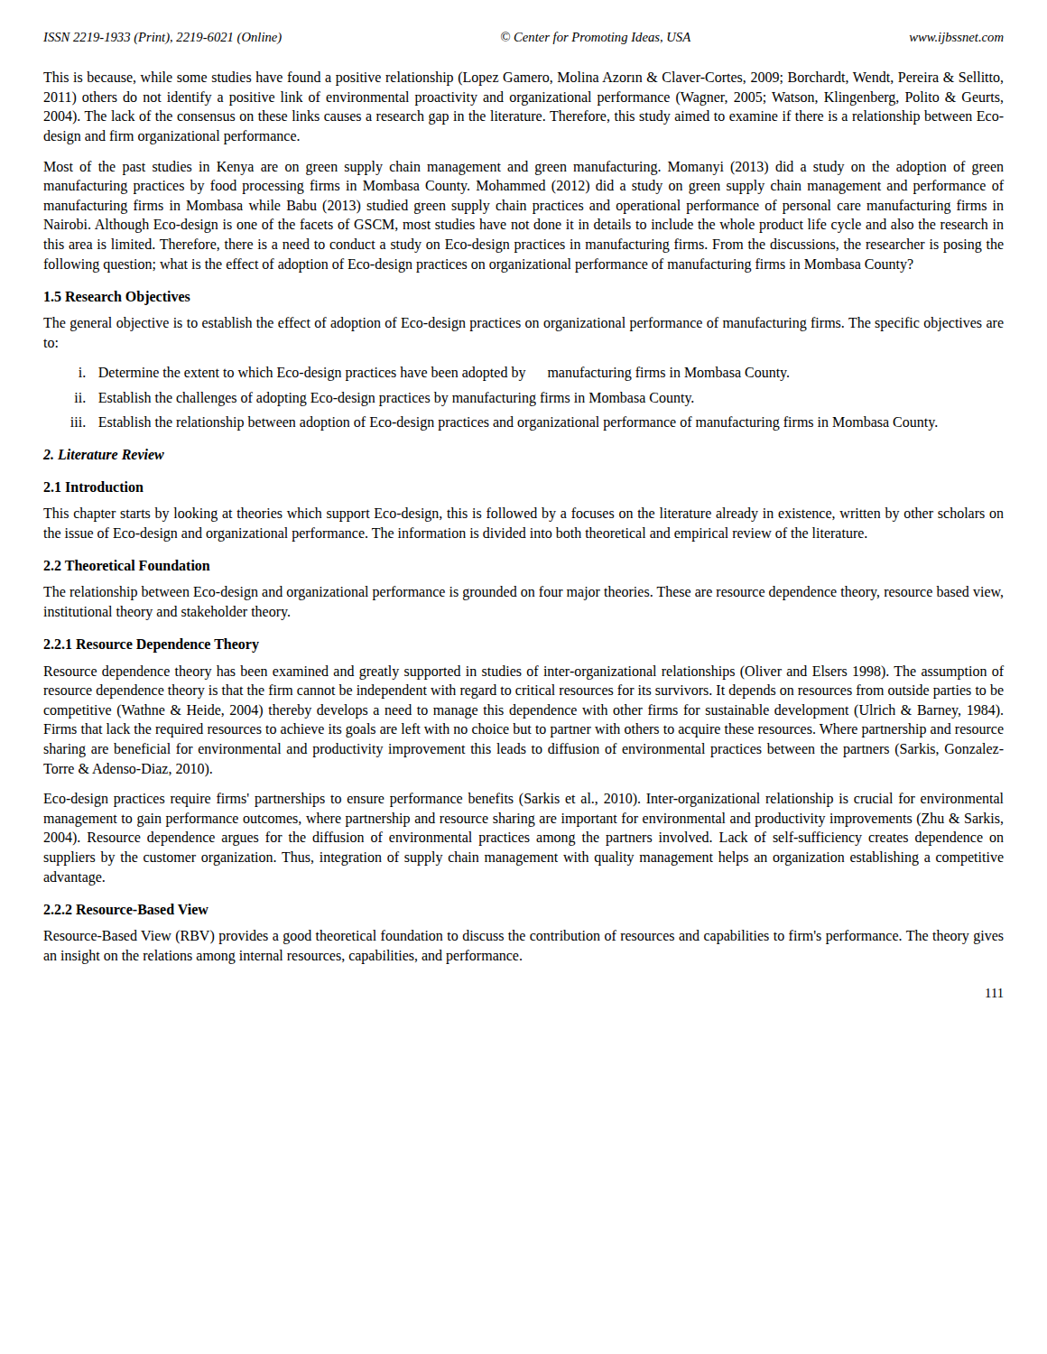ISSN 2219-1933 (Print), 2219-6021 (Online) © Center for Promoting Ideas, USA www.ijbssnet.com
This is because, while some studies have found a positive relationship (Lopez Gamero, Molina Azorın & Claver-Cortes, 2009; Borchardt, Wendt, Pereira & Sellitto, 2011) others do not identify a positive link of environmental proactivity and organizational performance (Wagner, 2005; Watson, Klingenberg, Polito & Geurts, 2004). The lack of the consensus on these links causes a research gap in the literature. Therefore, this study aimed to examine if there is a relationship between Eco-design and firm organizational performance.
Most of the past studies in Kenya are on green supply chain management and green manufacturing. Momanyi (2013) did a study on the adoption of green manufacturing practices by food processing firms in Mombasa County. Mohammed (2012) did a study on green supply chain management and performance of manufacturing firms in Mombasa while Babu (2013) studied green supply chain practices and operational performance of personal care manufacturing firms in Nairobi. Although Eco-design is one of the facets of GSCM, most studies have not done it in details to include the whole product life cycle and also the research in this area is limited. Therefore, there is a need to conduct a study on Eco-design practices in manufacturing firms. From the discussions, the researcher is posing the following question; what is the effect of adoption of Eco-design practices on organizational performance of manufacturing firms in Mombasa County?
1.5 Research Objectives
The general objective is to establish the effect of adoption of Eco-design practices on organizational performance of manufacturing firms. The specific objectives are to:
Determine the extent to which Eco-design practices have been adopted by manufacturing firms in Mombasa County.
Establish the challenges of adopting Eco-design practices by manufacturing firms in Mombasa County.
Establish the relationship between adoption of Eco-design practices and organizational performance of manufacturing firms in Mombasa County.
2. Literature Review
2.1 Introduction
This chapter starts by looking at theories which support Eco-design, this is followed by a focuses on the literature already in existence, written by other scholars on the issue of Eco-design and organizational performance. The information is divided into both theoretical and empirical review of the literature.
2.2 Theoretical Foundation
The relationship between Eco-design and organizational performance is grounded on four major theories. These are resource dependence theory, resource based view, institutional theory and stakeholder theory.
2.2.1 Resource Dependence Theory
Resource dependence theory has been examined and greatly supported in studies of inter-organizational relationships (Oliver and Elsers 1998). The assumption of resource dependence theory is that the firm cannot be independent with regard to critical resources for its survivors. It depends on resources from outside parties to be competitive (Wathne & Heide, 2004) thereby develops a need to manage this dependence with other firms for sustainable development (Ulrich & Barney, 1984). Firms that lack the required resources to achieve its goals are left with no choice but to partner with others to acquire these resources. Where partnership and resource sharing are beneficial for environmental and productivity improvement this leads to diffusion of environmental practices between the partners (Sarkis, Gonzalez-Torre & Adenso-Diaz, 2010).
Eco-design practices require firms' partnerships to ensure performance benefits (Sarkis et al., 2010). Inter-organizational relationship is crucial for environmental management to gain performance outcomes, where partnership and resource sharing are important for environmental and productivity improvements (Zhu & Sarkis, 2004). Resource dependence argues for the diffusion of environmental practices among the partners involved. Lack of self-sufficiency creates dependence on suppliers by the customer organization. Thus, integration of supply chain management with quality management helps an organization establishing a competitive advantage.
2.2.2 Resource-Based View
Resource-Based View (RBV) provides a good theoretical foundation to discuss the contribution of resources and capabilities to firm's performance. The theory gives an insight on the relations among internal resources, capabilities, and performance.
111